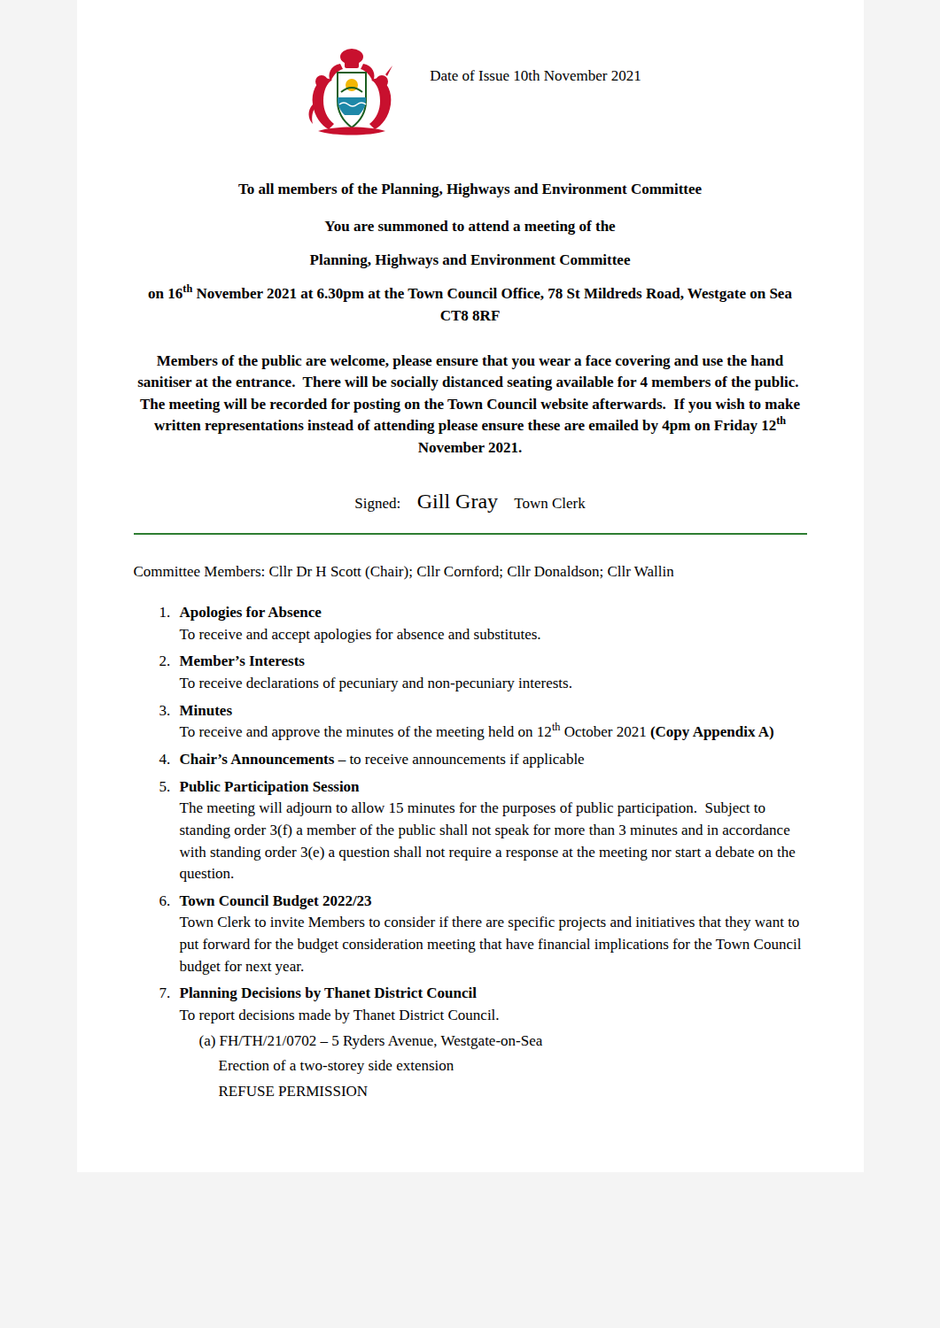Date of Issue 10th November 2021
To all members of the Planning, Highways and Environment Committee
You are summoned to attend a meeting of the
Planning, Highways and Environment Committee
on 16th November 2021 at 6.30pm at the Town Council Office, 78 St Mildreds Road, Westgate on Sea CT8 8RF
Members of the public are welcome, please ensure that you wear a face covering and use the hand sanitiser at the entrance. There will be socially distanced seating available for 4 members of the public. The meeting will be recorded for posting on the Town Council website afterwards. If you wish to make written representations instead of attending please ensure these are emailed by 4pm on Friday 12th November 2021.
Signed: Gill Gray Town Clerk
Committee Members: Cllr Dr H Scott (Chair); Cllr Cornford; Cllr Donaldson; Cllr Wallin
Apologies for Absence
To receive and accept apologies for absence and substitutes.
Member’s Interests
To receive declarations of pecuniary and non-pecuniary interests.
Minutes
To receive and approve the minutes of the meeting held on 12th October 2021 (Copy Appendix A)
Chair’s Announcements – to receive announcements if applicable
Public Participation Session
The meeting will adjourn to allow 15 minutes for the purposes of public participation. Subject to standing order 3(f) a member of the public shall not speak for more than 3 minutes and in accordance with standing order 3(e) a question shall not require a response at the meeting nor start a debate on the question.
Town Council Budget 2022/23
Town Clerk to invite Members to consider if there are specific projects and initiatives that they want to put forward for the budget consideration meeting that have financial implications for the Town Council budget for next year.
Planning Decisions by Thanet District Council
To report decisions made by Thanet District Council.
(a) FH/TH/21/0702 – 5 Ryders Avenue, Westgate-on-Sea
Erection of a two-storey side extension
REFUSE PERMISSION